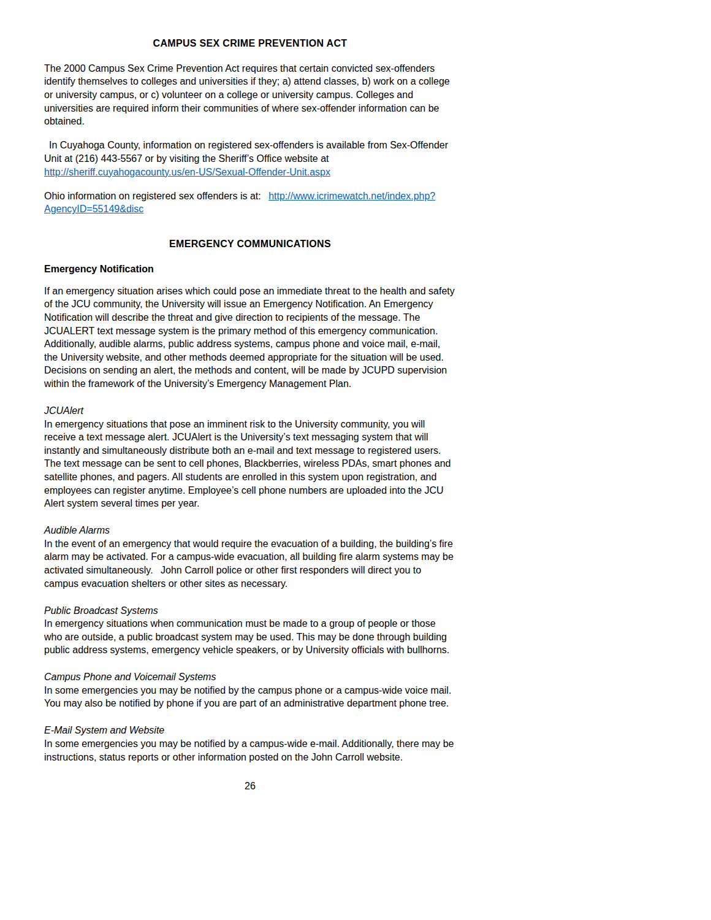CAMPUS SEX CRIME PREVENTION ACT
The 2000 Campus Sex Crime Prevention Act requires that certain convicted sex-offenders identify themselves to colleges and universities if they; a) attend classes, b) work on a college or university campus, or c) volunteer on a college or university campus. Colleges and universities are required inform their communities of where sex-offender information can be obtained.
In Cuyahoga County, information on registered sex-offenders is available from Sex-Offender Unit at (216) 443-5567 or by visiting the Sheriff’s Office website at http://sheriff.cuyahogacounty.us/en-US/Sexual-Offender-Unit.aspx
Ohio information on registered sex offenders is at: http://www.icrimewatch.net/index.php?AgencyID=55149&disc
EMERGENCY COMMUNICATIONS
Emergency Notification
If an emergency situation arises which could pose an immediate threat to the health and safety of the JCU community, the University will issue an Emergency Notification. An Emergency Notification will describe the threat and give direction to recipients of the message. The JCUALERT text message system is the primary method of this emergency communication. Additionally, audible alarms, public address systems, campus phone and voice mail, e-mail, the University website, and other methods deemed appropriate for the situation will be used. Decisions on sending an alert, the methods and content, will be made by JCUPD supervision within the framework of the University’s Emergency Management Plan.
JCUAlert
In emergency situations that pose an imminent risk to the University community, you will receive a text message alert. JCUAlert is the University’s text messaging system that will instantly and simultaneously distribute both an e-mail and text message to registered users. The text message can be sent to cell phones, Blackberries, wireless PDAs, smart phones and satellite phones, and pagers. All students are enrolled in this system upon registration, and employees can register anytime. Employee’s cell phone numbers are uploaded into the JCU Alert system several times per year.
Audible Alarms
In the event of an emergency that would require the evacuation of a building, the building’s fire alarm may be activated. For a campus-wide evacuation, all building fire alarm systems may be activated simultaneously. John Carroll police or other first responders will direct you to campus evacuation shelters or other sites as necessary.
Public Broadcast Systems
In emergency situations when communication must be made to a group of people or those who are outside, a public broadcast system may be used. This may be done through building public address systems, emergency vehicle speakers, or by University officials with bullhorns.
Campus Phone and Voicemail Systems
In some emergencies you may be notified by the campus phone or a campus-wide voice mail. You may also be notified by phone if you are part of an administrative department phone tree.
E-Mail System and Website
In some emergencies you may be notified by a campus-wide e-mail. Additionally, there may be instructions, status reports or other information posted on the John Carroll website.
26